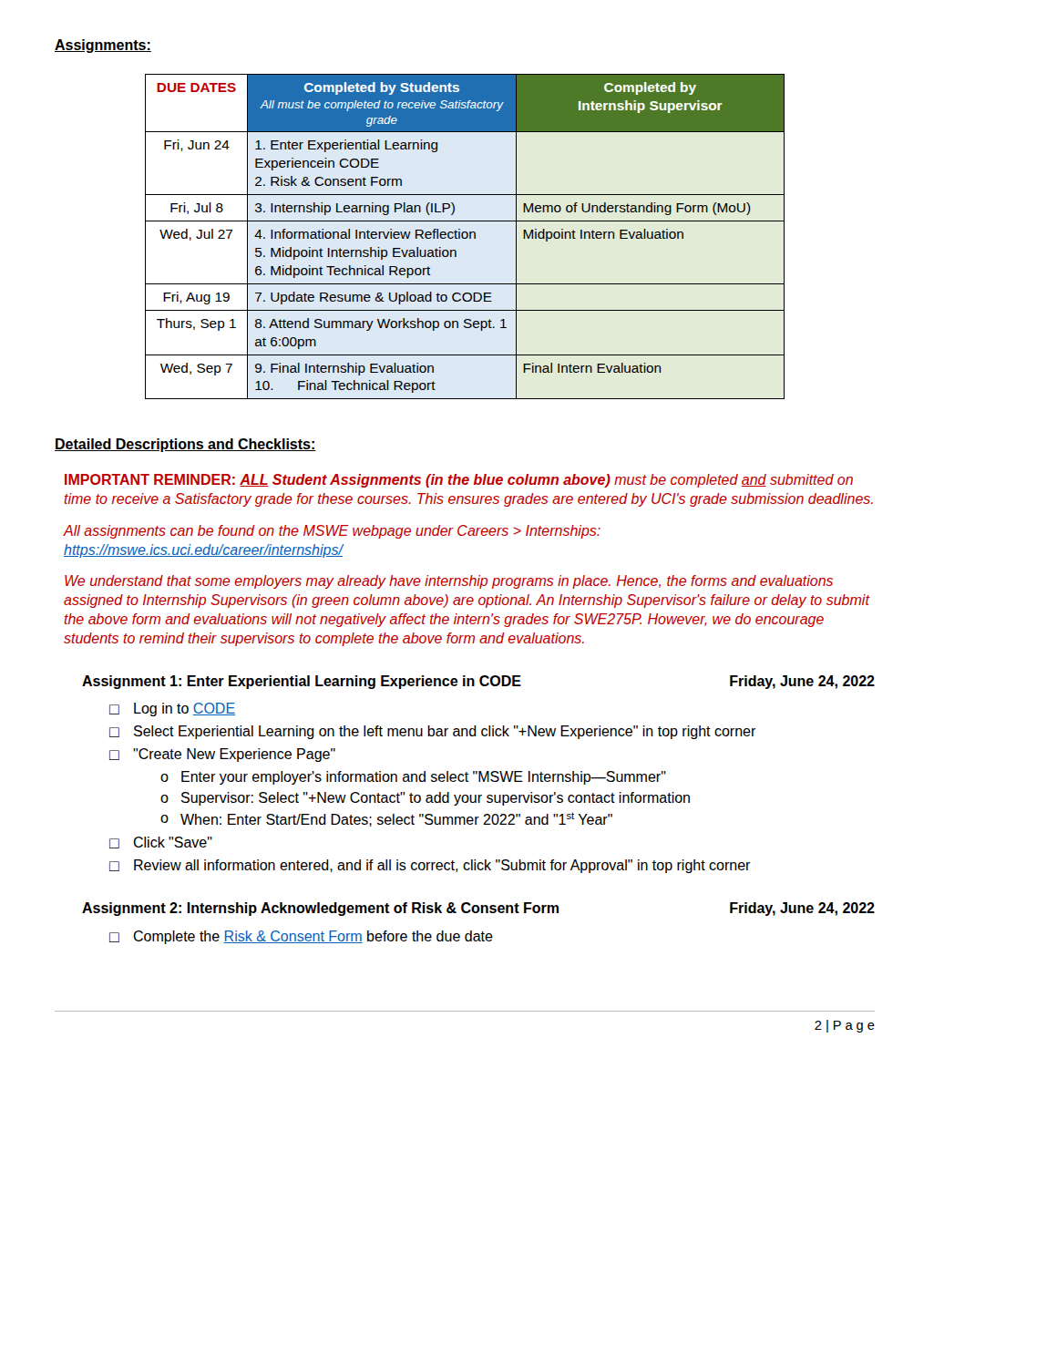Assignments:
| DUE DATES | Completed by Students All must be completed to receive Satisfactory grade | Completed by Internship Supervisor |
| --- | --- | --- |
| Fri, Jun 24 | 1. Enter Experiential Learning Experiencein CODE 2. Risk & Consent Form | |
| Fri, Jul 8 | 3. Internship Learning Plan (ILP) | Memo of Understanding Form (MoU) |
| Wed, Jul 27 | 4. Informational Interview Reflection 5. Midpoint Internship Evaluation 6. Midpoint Technical Report | Midpoint Intern Evaluation |
| Fri, Aug 19 | 7. Update Resume & Upload to CODE | |
| Thurs, Sep 1 | 8. Attend Summary Workshop on Sept. 1 at 6:00pm | |
| Wed, Sep 7 | 9. Final Internship Evaluation 10. Final Technical Report | Final Intern Evaluation |
Detailed Descriptions and Checklists:
IMPORTANT REMINDER: ALL Student Assignments (in the blue column above) must be completed and submitted on time to receive a Satisfactory grade for these courses. This ensures grades are entered by UCI's grade submission deadlines.
All assignments can be found on the MSWE webpage under Careers > Internships:
https://mswe.ics.uci.edu/career/internships/
We understand that some employers may already have internship programs in place. Hence, the forms and evaluations assigned to Internship Supervisors (in green column above) are optional. An Internship Supervisor's failure or delay to submit the above form and evaluations will not negatively affect the intern's grades for SWE275P. However, we do encourage students to remind their supervisors to complete the above form and evaluations.
Assignment 1: Enter Experiential Learning Experience in CODE Friday, June 24, 2022
Log in to CODE
Select Experiential Learning on the left menu bar and click "+New Experience" in top right corner
"Create New Experience Page"
Enter your employer's information and select "MSWE Internship—Summer"
Supervisor: Select "+New Contact" to add your supervisor's contact information
When: Enter Start/End Dates; select "Summer 2022" and "1st Year"
Click "Save"
Review all information entered, and if all is correct, click "Submit for Approval" in top right corner
Assignment 2: Internship Acknowledgement of Risk & Consent Form Friday, June 24, 2022
Complete the Risk & Consent Form before the due date
2 | P a g e